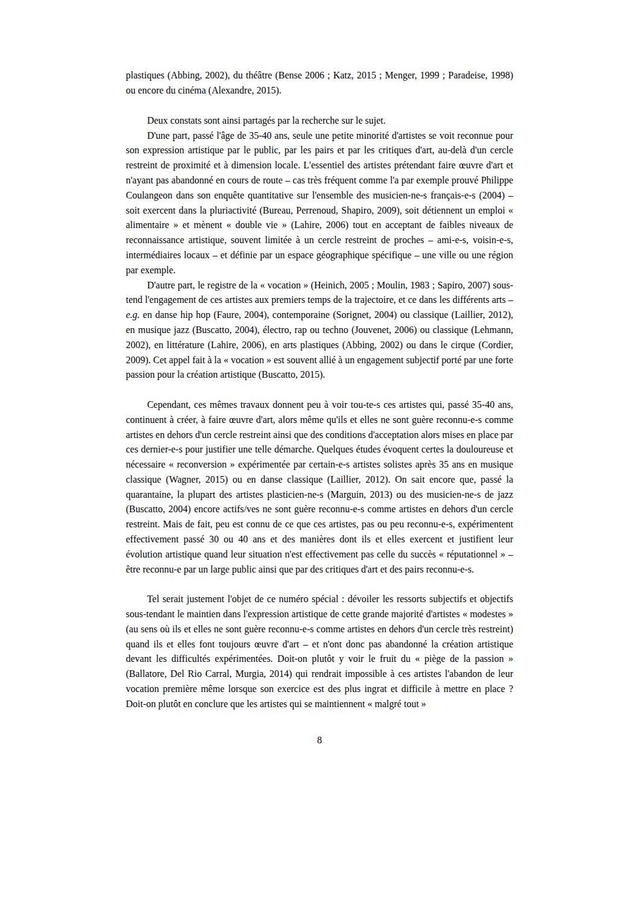plastiques (Abbing, 2002), du théâtre (Bense 2006 ; Katz, 2015 ; Menger, 1999 ; Paradeise, 1998) ou encore du cinéma (Alexandre, 2015).
Deux constats sont ainsi partagés par la recherche sur le sujet.
D'une part, passé l'âge de 35-40 ans, seule une petite minorité d'artistes se voit reconnue pour son expression artistique par le public, par les pairs et par les critiques d'art, au-delà d'un cercle restreint de proximité et à dimension locale. L'essentiel des artistes prétendant faire œuvre d'art et n'ayant pas abandonné en cours de route – cas très fréquent comme l'a par exemple prouvé Philippe Coulangeon dans son enquête quantitative sur l'ensemble des musicien-ne-s français-e-s (2004) – soit exercent dans la pluriactivité (Bureau, Perrenoud, Shapiro, 2009), soit détiennent un emploi « alimentaire » et mènent « double vie » (Lahire, 2006) tout en acceptant de faibles niveaux de reconnaissance artistique, souvent limitée à un cercle restreint de proches – ami-e-s, voisin-e-s, intermédiaires locaux – et définie par un espace géographique spécifique – une ville ou une région par exemple.
D'autre part, le registre de la « vocation » (Heinich, 2005 ; Moulin, 1983 ; Sapiro, 2007) sous-tend l'engagement de ces artistes aux premiers temps de la trajectoire, et ce dans les différents arts – e.g. en danse hip hop (Faure, 2004), contemporaine (Sorignet, 2004) ou classique (Laillier, 2012), en musique jazz (Buscatto, 2004), électro, rap ou techno (Jouvenet, 2006) ou classique (Lehmann, 2002), en littérature (Lahire, 2006), en arts plastiques (Abbing, 2002) ou dans le cirque (Cordier, 2009). Cet appel fait à la « vocation » est souvent allié à un engagement subjectif porté par une forte passion pour la création artistique (Buscatto, 2015).
Cependant, ces mêmes travaux donnent peu à voir tou-te-s ces artistes qui, passé 35-40 ans, continuent à créer, à faire œuvre d'art, alors même qu'ils et elles ne sont guère reconnu-e-s comme artistes en dehors d'un cercle restreint ainsi que des conditions d'acceptation alors mises en place par ces dernier-e-s pour justifier une telle démarche. Quelques études évoquent certes la douloureuse et nécessaire « reconversion » expérimentée par certain-e-s artistes solistes après 35 ans en musique classique (Wagner, 2015) ou en danse classique (Laillier, 2012). On sait encore que, passé la quarantaine, la plupart des artistes plasticien-ne-s (Marguin, 2013) ou des musicien-ne-s de jazz (Buscatto, 2004) encore actifs/ves ne sont guère reconnu-e-s comme artistes en dehors d'un cercle restreint. Mais de fait, peu est connu de ce que ces artistes, pas ou peu reconnu-e-s, expérimentent effectivement passé 30 ou 40 ans et des manières dont ils et elles exercent et justifient leur évolution artistique quand leur situation n'est effectivement pas celle du succès « réputationnel » – être reconnu-e par un large public ainsi que par des critiques d'art et des pairs reconnu-e-s.
Tel serait justement l'objet de ce numéro spécial : dévoiler les ressorts subjectifs et objectifs sous-tendant le maintien dans l'expression artistique de cette grande majorité d'artistes « modestes » (au sens où ils et elles ne sont guère reconnu-e-s comme artistes en dehors d'un cercle très restreint) quand ils et elles font toujours œuvre d'art – et n'ont donc pas abandonné la création artistique devant les difficultés expérimentées. Doit-on plutôt y voir le fruit du « piège de la passion » (Ballatore, Del Rio Carral, Murgia, 2014) qui rendrait impossible à ces artistes l'abandon de leur vocation première même lorsque son exercice est des plus ingrat et difficile à mettre en place ? Doit-on plutôt en conclure que les artistes qui se maintiennent « malgré tout »
8